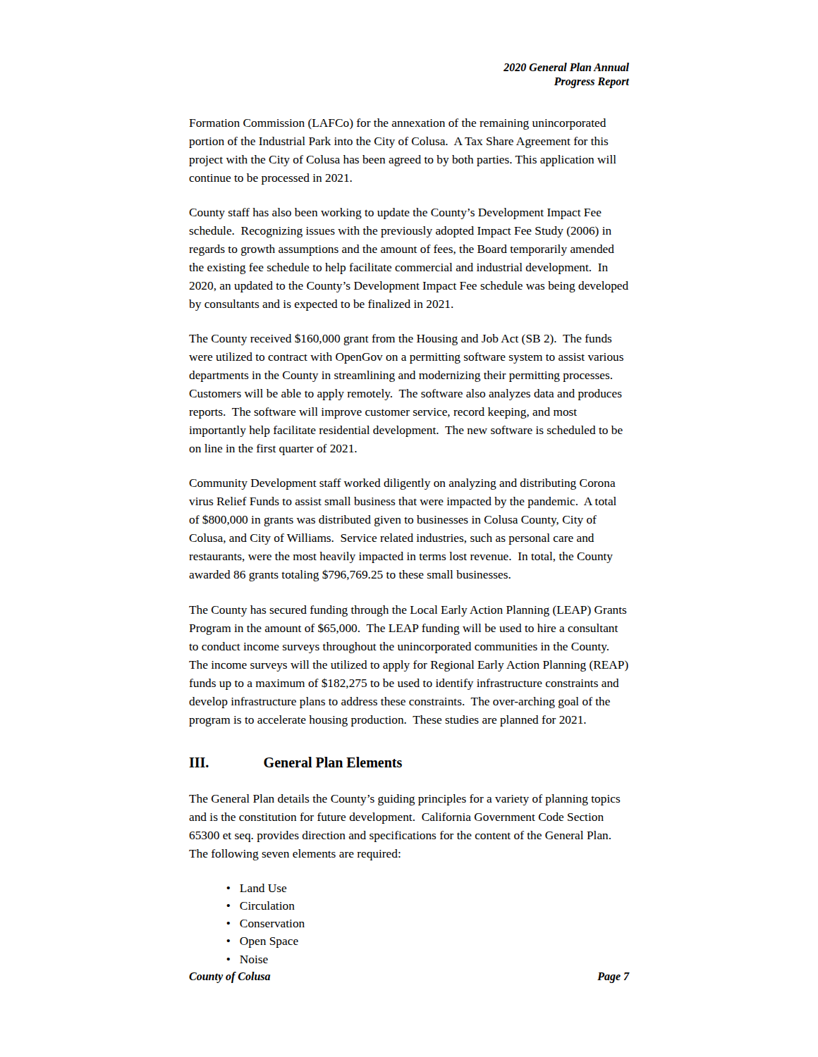2020 General Plan Annual
Progress Report
Formation Commission (LAFCo) for the annexation of the remaining unincorporated portion of the Industrial Park into the City of Colusa. A Tax Share Agreement for this project with the City of Colusa has been agreed to by both parties. This application will continue to be processed in 2021.
County staff has also been working to update the County’s Development Impact Fee schedule. Recognizing issues with the previously adopted Impact Fee Study (2006) in regards to growth assumptions and the amount of fees, the Board temporarily amended the existing fee schedule to help facilitate commercial and industrial development. In 2020, an updated to the County’s Development Impact Fee schedule was being developed by consultants and is expected to be finalized in 2021.
The County received $160,000 grant from the Housing and Job Act (SB 2). The funds were utilized to contract with OpenGov on a permitting software system to assist various departments in the County in streamlining and modernizing their permitting processes. Customers will be able to apply remotely. The software also analyzes data and produces reports. The software will improve customer service, record keeping, and most importantly help facilitate residential development. The new software is scheduled to be on line in the first quarter of 2021.
Community Development staff worked diligently on analyzing and distributing Corona virus Relief Funds to assist small business that were impacted by the pandemic. A total of $800,000 in grants was distributed given to businesses in Colusa County, City of Colusa, and City of Williams. Service related industries, such as personal care and restaurants, were the most heavily impacted in terms lost revenue. In total, the County awarded 86 grants totaling $796,769.25 to these small businesses.
The County has secured funding through the Local Early Action Planning (LEAP) Grants Program in the amount of $65,000. The LEAP funding will be used to hire a consultant to conduct income surveys throughout the unincorporated communities in the County. The income surveys will the utilized to apply for Regional Early Action Planning (REAP) funds up to a maximum of $182,275 to be used to identify infrastructure constraints and develop infrastructure plans to address these constraints. The over-arching goal of the program is to accelerate housing production. These studies are planned for 2021.
III. General Plan Elements
The General Plan details the County’s guiding principles for a variety of planning topics and is the constitution for future development. California Government Code Section 65300 et seq. provides direction and specifications for the content of the General Plan. The following seven elements are required:
Land Use
Circulation
Conservation
Open Space
Noise
County of Colusa Page 7